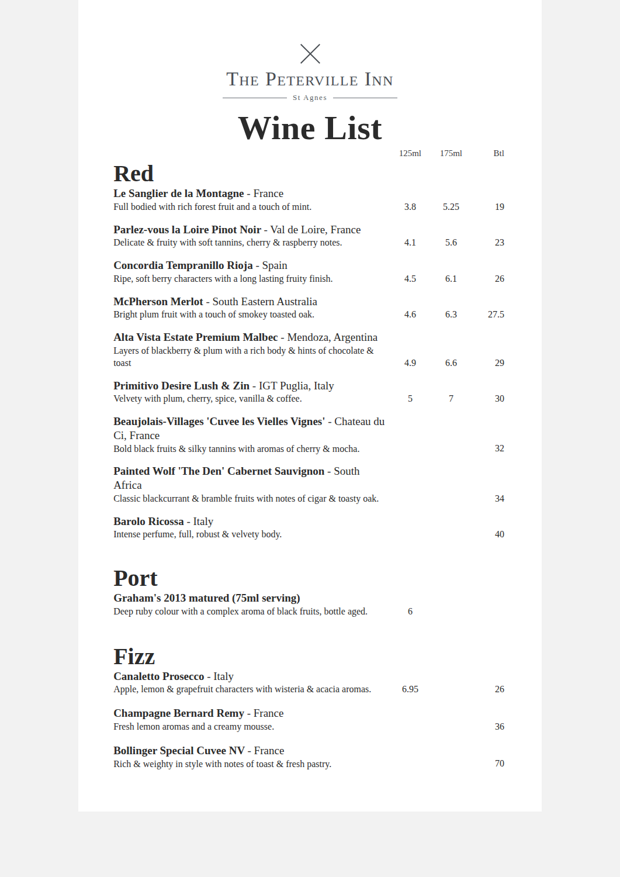The Peterville Inn
St Agnes
Wine List
125ml 175ml Btl
Red
Le Sanglier de la Montagne - France
Full bodied with rich forest fruit and a touch of mint.
3.8
5.25
19
Parlez-vous la Loire Pinot Noir - Val de Loire, France
Delicate & fruity with soft tannins, cherry & raspberry notes.
4.1
5.6
23
Concordia Tempranillo Rioja - Spain
Ripe, soft berry characters with a long lasting fruity finish.
4.5
6.1
26
McPherson Merlot - South Eastern Australia
Bright plum fruit with a touch of smokey toasted oak.
4.6
6.3
27.5
Alta Vista Estate Premium Malbec - Mendoza, Argentina
Layers of blackberry & plum with a rich body & hints of chocolate & toast
4.9
6.6
29
Primitivo Desire Lush & Zin - IGT Puglia, Italy
Velvety with plum, cherry, spice, vanilla & coffee.
5
7
30
Beaujolais-Villages 'Cuvee les Vielles Vignes' - Chateau du Ci, France
Bold black fruits & silky tannins with aromas of cherry & mocha.
32
Painted Wolf 'The Den' Cabernet Sauvignon - South Africa
Classic blackcurrant & bramble fruits with notes of cigar & toasty oak.
34
Barolo Ricossa - Italy
Intense perfume, full, robust & velvety body.
40
Port
Graham's 2013 matured (75ml serving)
Deep ruby colour with a complex aroma of black fruits, bottle aged.
6
Fizz
Canaletto Prosecco - Italy
Apple, lemon & grapefruit characters with wisteria & acacia aromas.
6.95
26
Champagne Bernard Remy - France
Fresh lemon aromas and a creamy mousse.
36
Bollinger Special Cuvee NV - France
Rich & weighty in style with notes of toast & fresh pastry.
70